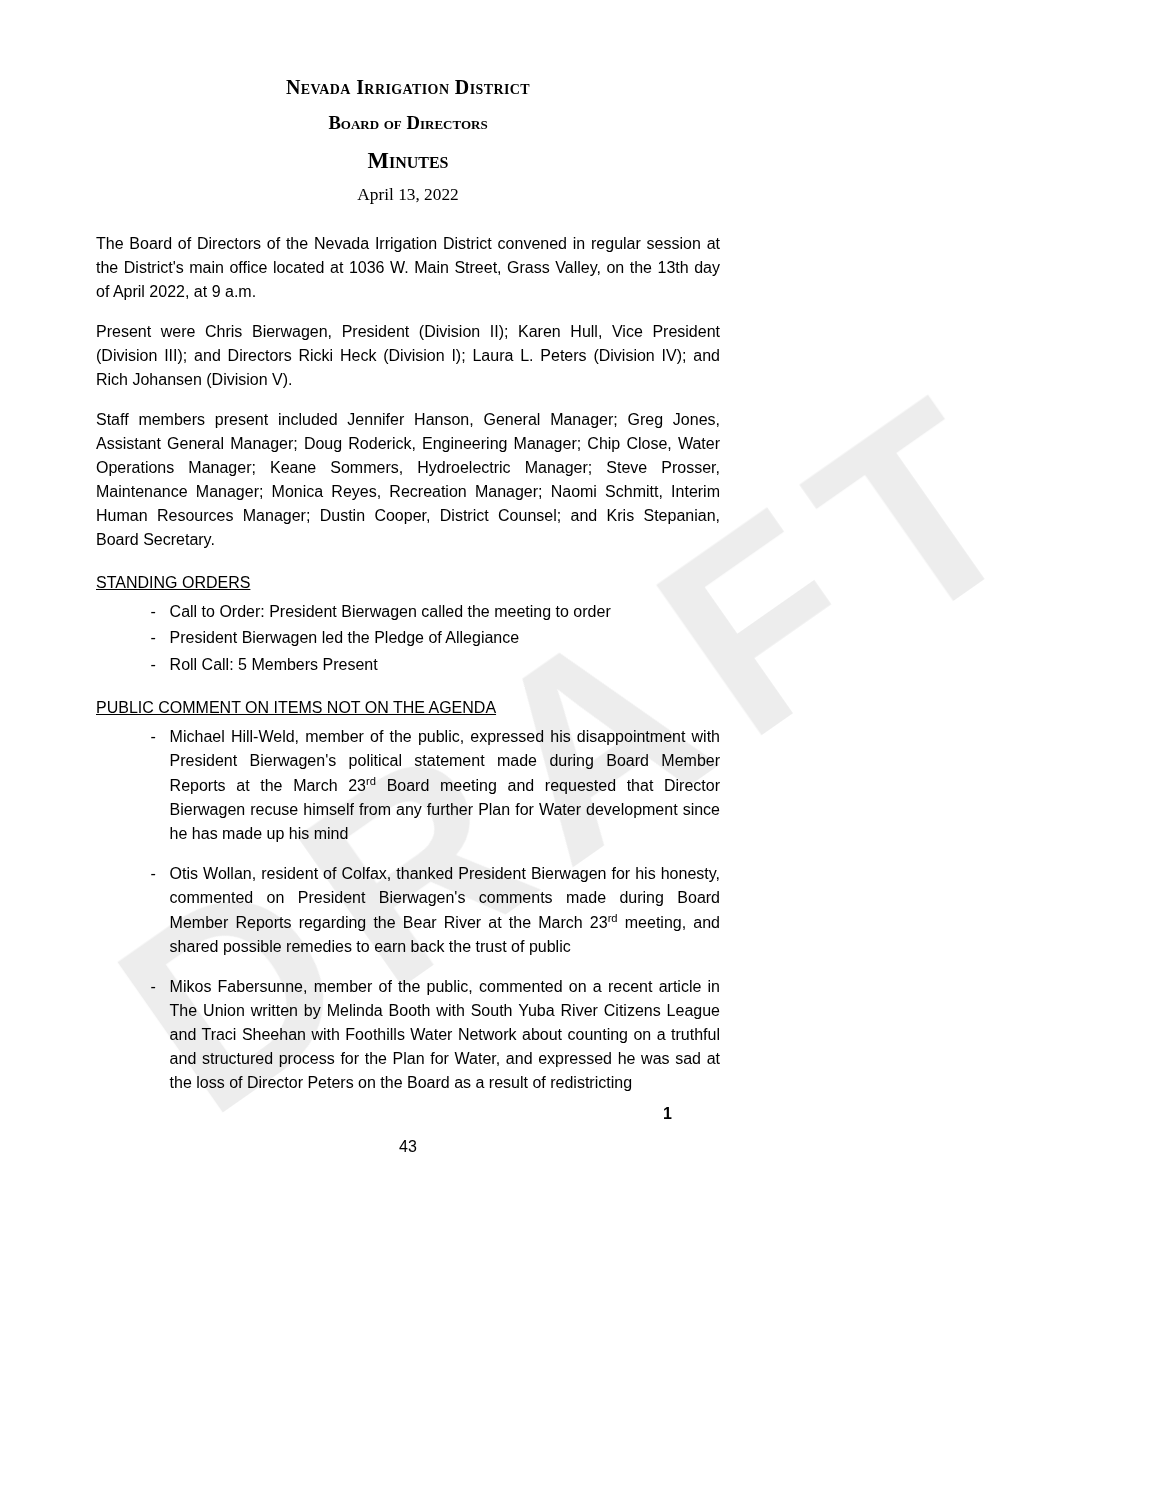DRAFT
Nevada Irrigation District
Board of Directors
Minutes
April 13, 2022
The Board of Directors of the Nevada Irrigation District convened in regular session at the District's main office located at 1036 W. Main Street, Grass Valley, on the 13th day of April 2022, at 9 a.m.
Present were Chris Bierwagen, President (Division II); Karen Hull, Vice President (Division III); and Directors Ricki Heck (Division I); Laura L. Peters (Division IV); and Rich Johansen (Division V).
Staff members present included Jennifer Hanson, General Manager; Greg Jones, Assistant General Manager; Doug Roderick, Engineering Manager; Chip Close, Water Operations Manager; Keane Sommers, Hydroelectric Manager; Steve Prosser, Maintenance Manager; Monica Reyes, Recreation Manager; Naomi Schmitt, Interim Human Resources Manager; Dustin Cooper, District Counsel; and Kris Stepanian, Board Secretary.
STANDING ORDERS
Call to Order: President Bierwagen called the meeting to order
President Bierwagen led the Pledge of Allegiance
Roll Call: 5 Members Present
PUBLIC COMMENT ON ITEMS NOT ON THE AGENDA
Michael Hill-Weld, member of the public, expressed his disappointment with President Bierwagen's political statement made during Board Member Reports at the March 23rd Board meeting and requested that Director Bierwagen recuse himself from any further Plan for Water development since he has made up his mind
Otis Wollan, resident of Colfax, thanked President Bierwagen for his honesty, commented on President Bierwagen's comments made during Board Member Reports regarding the Bear River at the March 23rd meeting, and shared possible remedies to earn back the trust of public
Mikos Fabersunne, member of the public, commented on a recent article in The Union written by Melinda Booth with South Yuba River Citizens League and Traci Sheehan with Foothills Water Network about counting on a truthful and structured process for the Plan for Water, and expressed he was sad at the loss of Director Peters on the Board as a result of redistricting
43
1